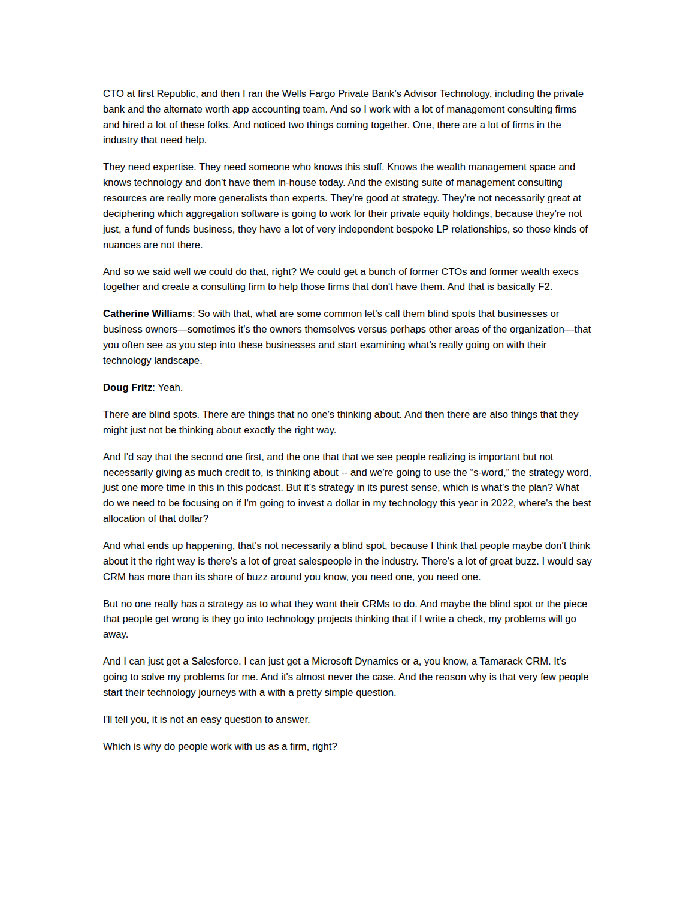CTO at first Republic, and then I ran the Wells Fargo Private Bank’s Advisor Technology, including the private bank and the alternate worth app accounting team. And so I work with a lot of management consulting firms and hired a lot of these folks. And noticed two things coming together. One, there are a lot of firms in the industry that need help.
They need expertise. They need someone who knows this stuff. Knows the wealth management space and knows technology and don't have them in-house today. And the existing suite of management consulting resources are really more generalists than experts. They're good at strategy. They're not necessarily great at deciphering which aggregation software is going to work for their private equity holdings, because they're not just, a fund of funds business, they have a lot of very independent bespoke LP relationships, so those kinds of nuances are not there.
And so we said well we could do that, right? We could get a bunch of former CTOs and former wealth execs together and create a consulting firm to help those firms that don't have them. And that is basically F2.
Catherine Williams: So with that, what are some common let's call them blind spots that businesses or business owners—sometimes it's the owners themselves versus perhaps other areas of the organization—that you often see as you step into these businesses and start examining what's really going on with their technology landscape.
Doug Fritz: Yeah.
There are blind spots. There are things that no one's thinking about. And then there are also things that they might just not be thinking about exactly the right way.
And I'd say that the second one first, and the one that that we see people realizing is important but not necessarily giving as much credit to, is thinking about -- and we're going to use the “s-word,” the strategy word, just one more time in this in this podcast. But it’s strategy in its purest sense, which is what's the plan? What do we need to be focusing on if I'm going to invest a dollar in my technology this year in 2022, where's the best allocation of that dollar?
And what ends up happening, that’s not necessarily a blind spot, because I think that people maybe don't think about it the right way is there's a lot of great salespeople in the industry. There's a lot of great buzz. I would say CRM has more than its share of buzz around you know, you need one, you need one.
But no one really has a strategy as to what they want their CRMs to do. And maybe the blind spot or the piece that people get wrong is they go into technology projects thinking that if I write a check, my problems will go away.
And I can just get a Salesforce. I can just get a Microsoft Dynamics or a, you know, a Tamarack CRM. It's going to solve my problems for me. And it's almost never the case. And the reason why is that very few people start their technology journeys with a with a pretty simple question.
I'll tell you, it is not an easy question to answer.
Which is why do people work with us as a firm, right?